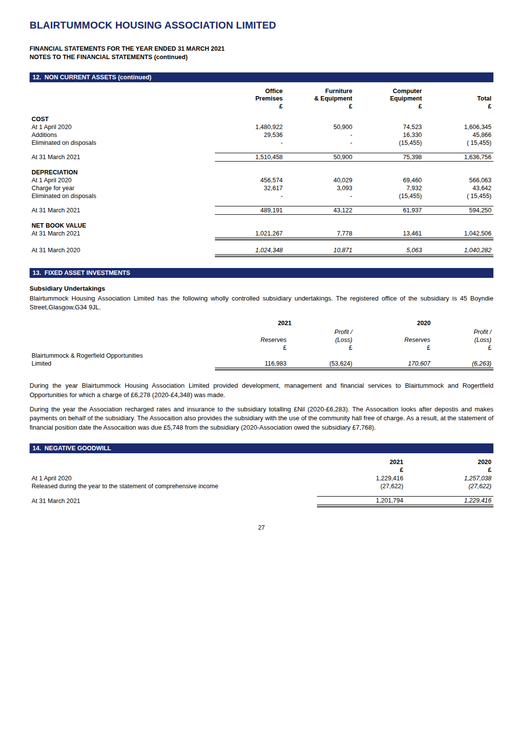BLAIRTUMMOCK HOUSING ASSOCIATION LIMITED
FINANCIAL STATEMENTS FOR THE YEAR ENDED 31 MARCH 2021
NOTES TO THE FINANCIAL STATEMENTS (continued)
12. NON CURRENT ASSETS (continued)
| | Office Premises £ | Furniture & Equipment £ | Computer Equipment £ | Total £ |
| COST | | | | |
| At 1 April 2020 | 1,480,922 | 50,900 | 74,523 | 1,606,345 |
| Additions | 29,536 | - | 16,330 | 45,866 |
| Eliminated on disposals | - | - | (15,455) | ( 15,455) |
| At 31 March 2021 | 1,510,458 | 50,900 | 75,398 | 1,636,756 |
| DEPRECIATION | | | | |
| At 1 April 2020 | 456,574 | 40,029 | 69,460 | 566,063 |
| Charge for year | 32,617 | 3,093 | 7,932 | 43,642 |
| Eliminated on disposals | - | - | (15,455) | ( 15,455) |
| At 31 March 2021 | 489,191 | 43,122 | 61,937 | 594,250 |
| NET BOOK VALUE | | | | |
| At 31 March 2021 | 1,021,267 | 7,778 | 13,461 | 1,042,506 |
| At 31 March 2020 | 1,024,348 | 10,871 | 5,063 | 1,040,282 |
13. FIXED ASSET INVESTMENTS
Subsidiary Undertakings
Blairtummock Housing Association Limited has the following wholly controlled subsidiary undertakings. The registered office of the subsidiary is 45 Boyndie Street,Glasgow,G34 9JL.
| | 2021 | 2020 |
| | | Profit / | | Profit / |
| | Reserves | (Loss) | Reserves | (Loss) |
| | £ | £ | £ | £ |
| Blairtummock & Rogerfield Opportunities | | | | |
| Limited | 116,983 | (53,624) | 170,607 | (6,263) |
During the year Blairtummock Housing Association Limited provided development, management and financial services to Blairtummock and Rogertfield Opportunities for which a charge of £6,278 (2020-£4,348) was made.
During the year the Association recharged rates and insurance to the subsidiary totalling £Nil (2020-£6,283). The Assocaition looks after depostis and makes payments on behalf of the subsidiary. The Assocaition also provides the subsidiary with the use of the community hall free of charge. As a result, at the statement of financial position date the Assocaition was due £5,748 from the subsidiary (2020-Association owed the subsidiary £7,768).
14. NEGATIVE GOODWILL
| | 2021 £ | 2020 £ |
| At 1 April 2020 | 1,229,416 | 1,257,038 |
| Released during the year to the statement of comprehensive income | (27,622) | (27,622) |
| At 31 March 2021 | 1,201,794 | 1,229,416 |
27